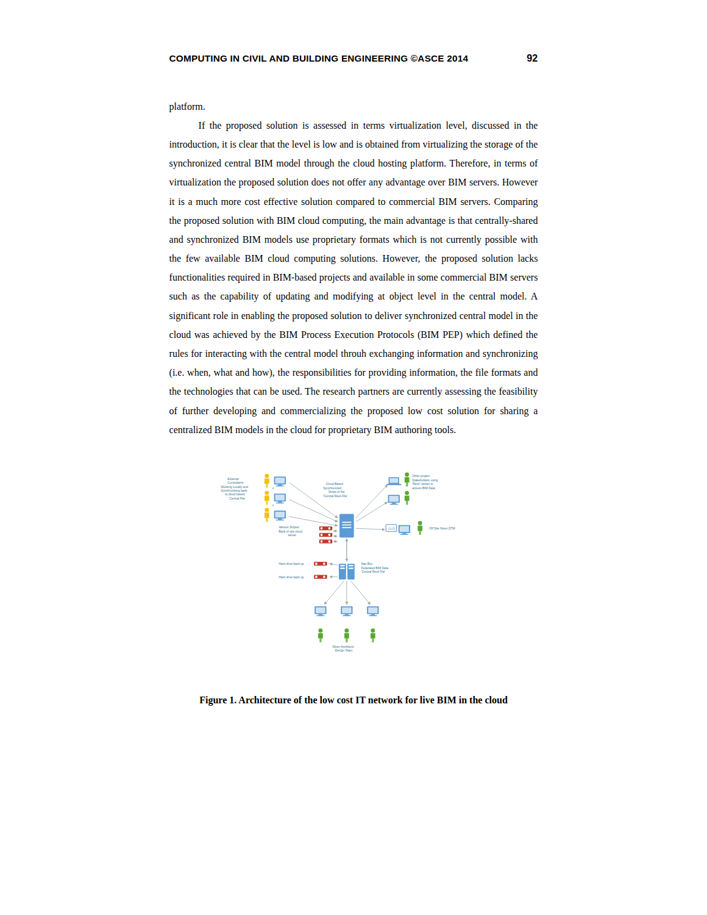Computing in Civil and Building Engineering ©ASCE 2014
92
platform.
If the proposed solution is assessed in terms virtualization level, discussed in the introduction, it is clear that the level is low and is obtained from virtualizing the storage of the synchronized central BIM model through the cloud hosting platform. Therefore, in terms of virtualization the proposed solution does not offer any advantage over BIM servers. However it is a much more cost effective solution compared to commercial BIM servers. Comparing the proposed solution with BIM cloud computing, the main advantage is that centrally-shared and synchronized BIM models use proprietary formats which is not currently possible with the few available BIM cloud computing solutions. However, the proposed solution lacks functionalities required in BIM-based projects and available in some commercial BIM servers such as the capability of updating and modifying at object level in the central model. A significant role in enabling the proposed solution to deliver synchronized central model in the cloud was achieved by the BIM Process Execution Protocols (BIM PEP) which defined the rules for interacting with the central model throuh exchanging information and synchronizing (i.e. when, what and how), the responsibilities for providing information, the file formats and the technologies that can be used. The research partners are currently assessing the feasibility of further developing and commercializing the proposed low cost solution for sharing a centralized BIM models in the cloud for proprietary BIM authoring tools.
External Consultants Working Locally and Synchronising back to cloud based 'Central File' v v Cloud Based Synchronized Stripe of the 'Central Revit File' Other project Stakeholders using 'Revit' viewer to access BIM Data Off Site Niven DTM Various Striped Back of ups cloud server Hard drive back up Hard drive back up Nas Box Federated BIM Data 'Central Revit File' Niven Architects Design Team
Figure 1. Architecture of the low cost IT network for live BIM in the cloud